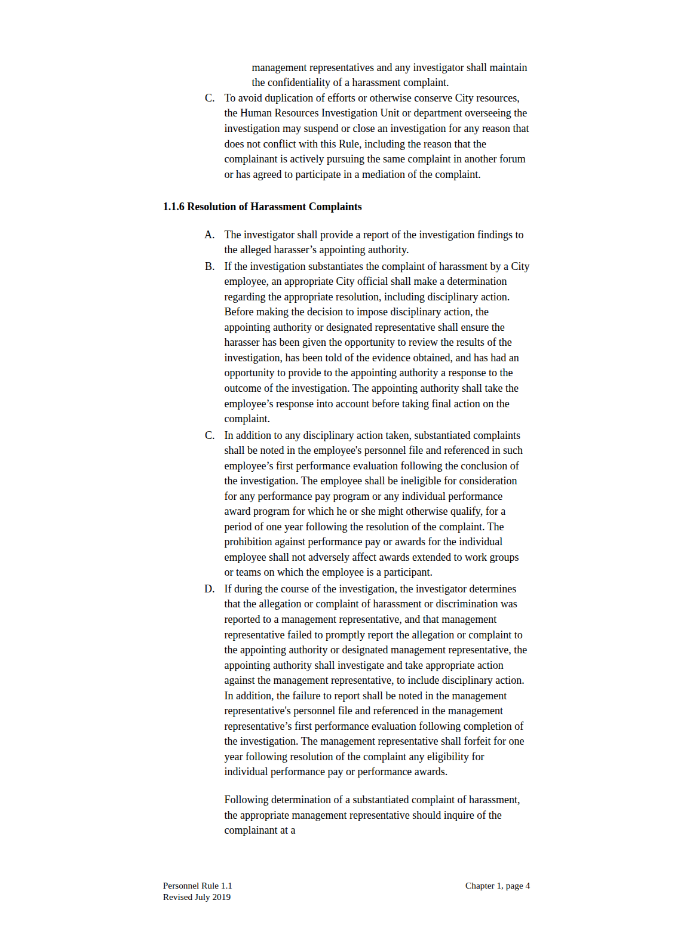management representatives and any investigator shall maintain the confidentiality of a harassment complaint.
To avoid duplication of efforts or otherwise conserve City resources, the Human Resources Investigation Unit or department overseeing the investigation may suspend or close an investigation for any reason that does not conflict with this Rule, including the reason that the complainant is actively pursuing the same complaint in another forum or has agreed to participate in a mediation of the complaint.
1.1.6 Resolution of Harassment Complaints
The investigator shall provide a report of the investigation findings to the alleged harasser’s appointing authority.
If the investigation substantiates the complaint of harassment by a City employee, an appropriate City official shall make a determination regarding the appropriate resolution, including disciplinary action. Before making the decision to impose disciplinary action, the appointing authority or designated representative shall ensure the harasser has been given the opportunity to review the results of the investigation, has been told of the evidence obtained, and has had an opportunity to provide to the appointing authority a response to the outcome of the investigation. The appointing authority shall take the employee’s response into account before taking final action on the complaint.
In addition to any disciplinary action taken, substantiated complaints shall be noted in the employee's personnel file and referenced in such employee’s first performance evaluation following the conclusion of the investigation. The employee shall be ineligible for consideration for any performance pay program or any individual performance award program for which he or she might otherwise qualify, for a period of one year following the resolution of the complaint. The prohibition against performance pay or awards for the individual employee shall not adversely affect awards extended to work groups or teams on which the employee is a participant.
If during the course of the investigation, the investigator determines that the allegation or complaint of harassment or discrimination was reported to a management representative, and that management representative failed to promptly report the allegation or complaint to the appointing authority or designated management representative, the appointing authority shall investigate and take appropriate action against the management representative, to include disciplinary action. In addition, the failure to report shall be noted in the management representative's personnel file and referenced in the management representative’s first performance evaluation following completion of the investigation. The management representative shall forfeit for one year following resolution of the complaint any eligibility for individual performance pay or performance awards.
Following determination of a substantiated complaint of harassment, the appropriate management representative should inquire of the complainant at a
Personnel Rule 1.1
Revised July 2019
Chapter 1, page 4